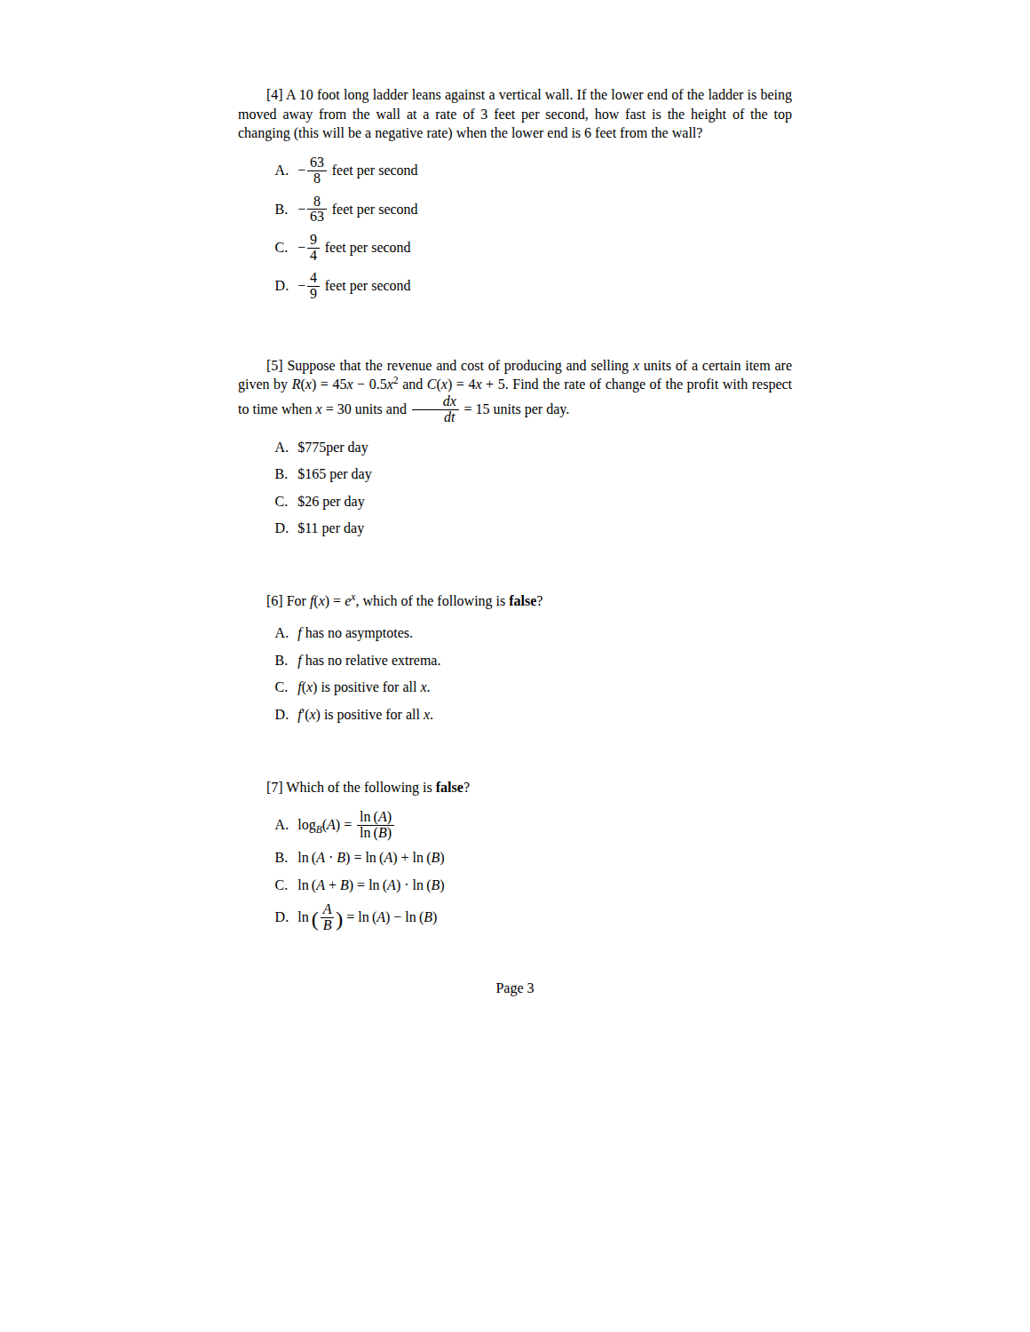[4] A 10 foot long ladder leans against a vertical wall. If the lower end of the ladder is being moved away from the wall at a rate of 3 feet per second, how fast is the height of the top changing (this will be a negative rate) when the lower end is 6 feet from the wall?
A.−638 feet per second
B.−863 feet per second
C.−94 feet per second
D.−49 feet per second
[5] Suppose that the revenue and cost of producing and selling x units of a certain item are given by R(x) = 45x − 0.5x2 and C(x) = 4x + 5. Find the rate of change of the profit with respect to time when x = 30 units and dx dt = 15 units per day.
A.$775per day
B.$165 per day
C.$26 per day
D.$11 per day
[6] For f(x) = ex, which of the following is false?
A. f has no asymptotes.
B. f has no relative extrema.
C. f(x) is positive for all x.
D. f′(x) is positive for all x.
[7] Which of the following is false?
A. logB(A) = ln (A) ln (B)
B. ln (A · B) = ln (A) + ln (B)
C. ln (A + B) = ln (A) · ln (B)
D. ln (AB) = ln (A) − ln (B)
Page 3